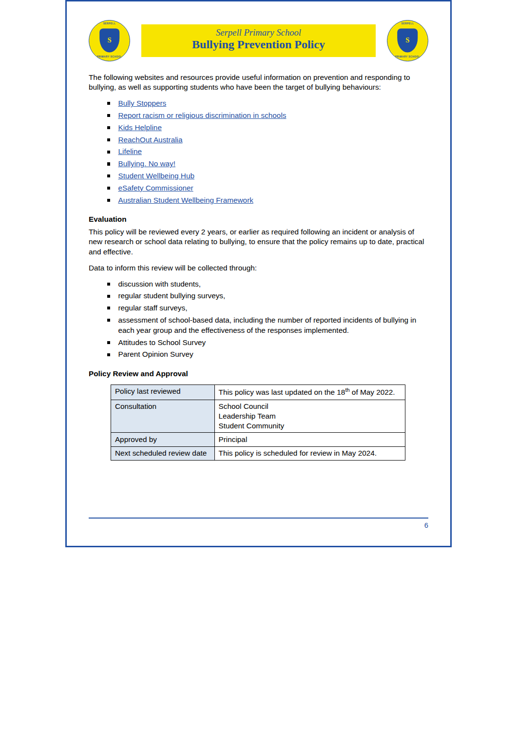SERPELL PRIMARY SCHOOL
S
Serpell Primary School
Bullying Prevention Policy
SERPELL PRIMARY SCHOOL
S
The following websites and resources provide useful information on prevention and responding to bullying, as well as supporting students who have been the target of bullying behaviours:
Bully Stoppers
Report racism or religious discrimination in schools
Kids Helpline
ReachOut Australia
Lifeline
Bullying. No way!
Student Wellbeing Hub
eSafety Commissioner
Australian Student Wellbeing Framework
Evaluation
This policy will be reviewed every 2 years, or earlier as required following an incident or analysis of new research or school data relating to bullying, to ensure that the policy remains up to date, practical and effective.
Data to inform this review will be collected through:
discussion with students,
regular student bullying surveys,
regular staff surveys,
assessment of school-based data, including the number of reported incidents of bullying in each year group and the effectiveness of the responses implemented.
Attitudes to School Survey
Parent Opinion Survey
Policy Review and Approval
| Policy last reviewed | This policy was last updated on the 18 th of May 2022. |
| Consultation | School Council Leadership Team Student Community |
| Approved by | Principal |
| Next scheduled review date | This policy is scheduled for review in May 2024. |
6